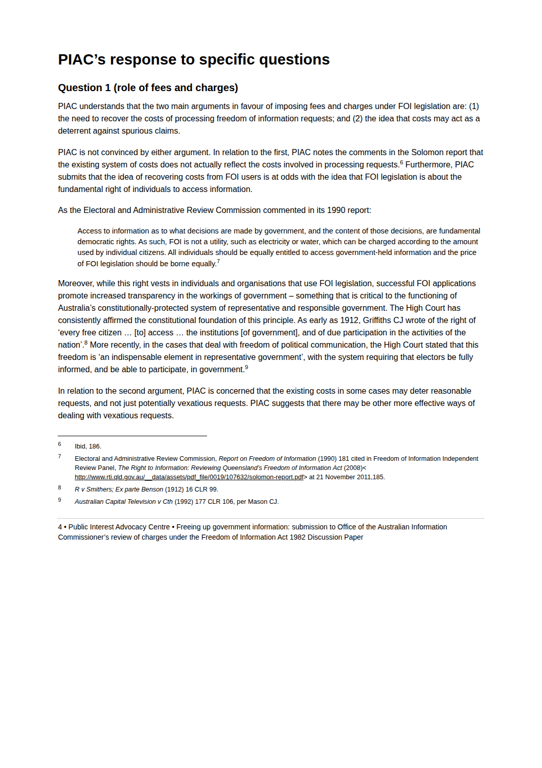PIAC’s response to specific questions
Question 1 (role of fees and charges)
PIAC understands that the two main arguments in favour of imposing fees and charges under FOI legislation are: (1) the need to recover the costs of processing freedom of information requests; and (2) the idea that costs may act as a deterrent against spurious claims.
PIAC is not convinced by either argument. In relation to the first, PIAC notes the comments in the Solomon report that the existing system of costs does not actually reflect the costs involved in processing requests.6 Furthermore, PIAC submits that the idea of recovering costs from FOI users is at odds with the idea that FOI legislation is about the fundamental right of individuals to access information.
As the Electoral and Administrative Review Commission commented in its 1990 report:
Access to information as to what decisions are made by government, and the content of those decisions, are fundamental democratic rights. As such, FOI is not a utility, such as electricity or water, which can be charged according to the amount used by individual citizens. All individuals should be equally entitled to access government-held information and the price of FOI legislation should be borne equally.7
Moreover, while this right vests in individuals and organisations that use FOI legislation, successful FOI applications promote increased transparency in the workings of government – something that is critical to the functioning of Australia’s constitutionally-protected system of representative and responsible government. The High Court has consistently affirmed the constitutional foundation of this principle. As early as 1912, Griffiths CJ wrote of the right of ‘every free citizen … [to] access … the institutions [of government], and of due participation in the activities of the nation’.8 More recently, in the cases that deal with freedom of political communication, the High Court stated that this freedom is ‘an indispensable element in representative government’, with the system requiring that electors be fully informed, and be able to participate, in government.9
In relation to the second argument, PIAC is concerned that the existing costs in some cases may deter reasonable requests, and not just potentially vexatious requests. PIAC suggests that there may be other more effective ways of dealing with vexatious requests.
6 Ibid, 186.
7 Electoral and Administrative Review Commission, Report on Freedom of Information (1990) 181 cited in Freedom of Information Independent Review Panel, The Right to Information: Reviewing Queensland’s Freedom of Information Act (2008)< http://www.rti.qld.gov.au/__data/assets/pdf_file/0019/107632/solomon-report.pdf> at 21 November 2011,185.
8 R v Smithers; Ex parte Benson (1912) 16 CLR 99.
9 Australian Capital Television v Cth (1992) 177 CLR 106, per Mason CJ.
4 • Public Interest Advocacy Centre • Freeing up government information: submission to Office of the Australian Information Commissioner’s review of charges under the Freedom of Information Act 1982 Discussion Paper